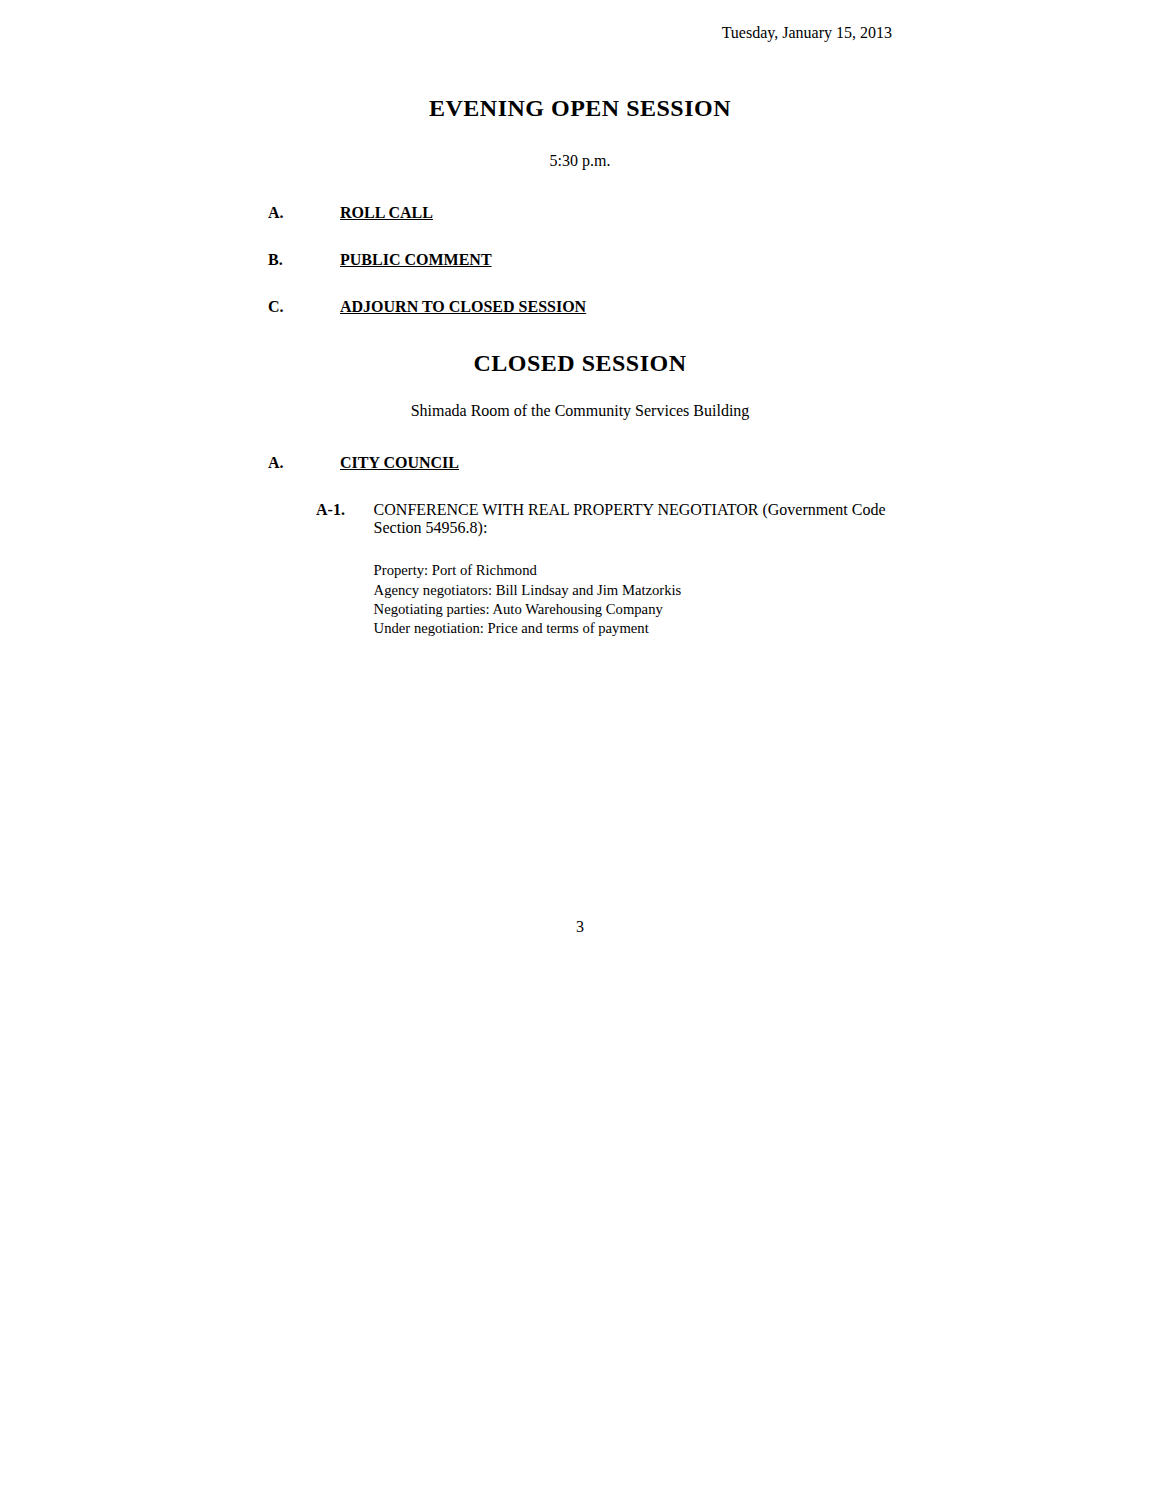Tuesday, January 15, 2013
EVENING OPEN SESSION
5:30 p.m.
A.
ROLL CALL
B.
PUBLIC COMMENT
C.
ADJOURN TO CLOSED SESSION
CLOSED SESSION
Shimada Room of the Community Services Building
A.
CITY COUNCIL
A-1.
CONFERENCE WITH REAL PROPERTY NEGOTIATOR (Government Code Section 54956.8):
Property: Port of Richmond
Agency negotiators: Bill Lindsay and Jim Matzorkis
Negotiating parties: Auto Warehousing Company
Under negotiation: Price and terms of payment
3